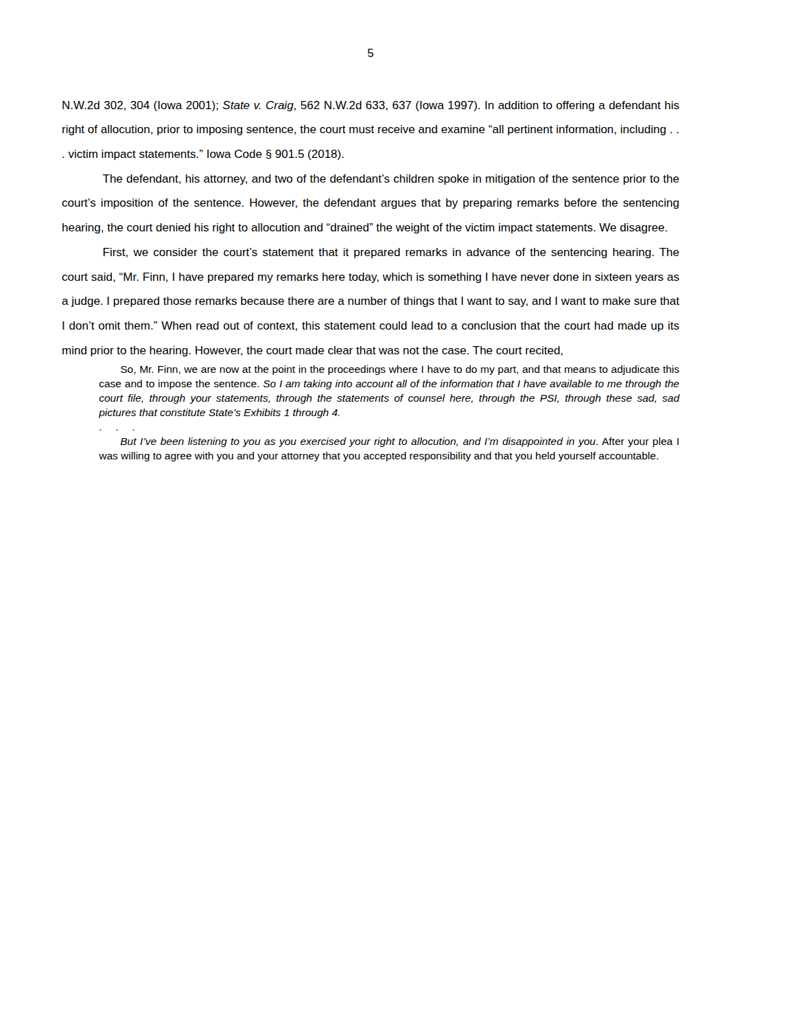5
N.W.2d 302, 304 (Iowa 2001); State v. Craig, 562 N.W.2d 633, 637 (Iowa 1997). In addition to offering a defendant his right of allocution, prior to imposing sentence, the court must receive and examine “all pertinent information, including . . . victim impact statements.” Iowa Code § 901.5 (2018).
The defendant, his attorney, and two of the defendant’s children spoke in mitigation of the sentence prior to the court’s imposition of the sentence. However, the defendant argues that by preparing remarks before the sentencing hearing, the court denied his right to allocution and “drained” the weight of the victim impact statements. We disagree.
First, we consider the court’s statement that it prepared remarks in advance of the sentencing hearing. The court said, “Mr. Finn, I have prepared my remarks here today, which is something I have never done in sixteen years as a judge. I prepared those remarks because there are a number of things that I want to say, and I want to make sure that I don’t omit them.” When read out of context, this statement could lead to a conclusion that the court had made up its mind prior to the hearing. However, the court made clear that was not the case. The court recited,
So, Mr. Finn, we are now at the point in the proceedings where I have to do my part, and that means to adjudicate this case and to impose the sentence. So I am taking into account all of the information that I have available to me through the court file, through your statements, through the statements of counsel here, through the PSI, through these sad, sad pictures that constitute State’s Exhibits 1 through 4.
. . .
But I’ve been listening to you as you exercised your right to allocution, and I’m disappointed in you. After your plea I was willing to agree with you and your attorney that you accepted responsibility and that you held yourself accountable.